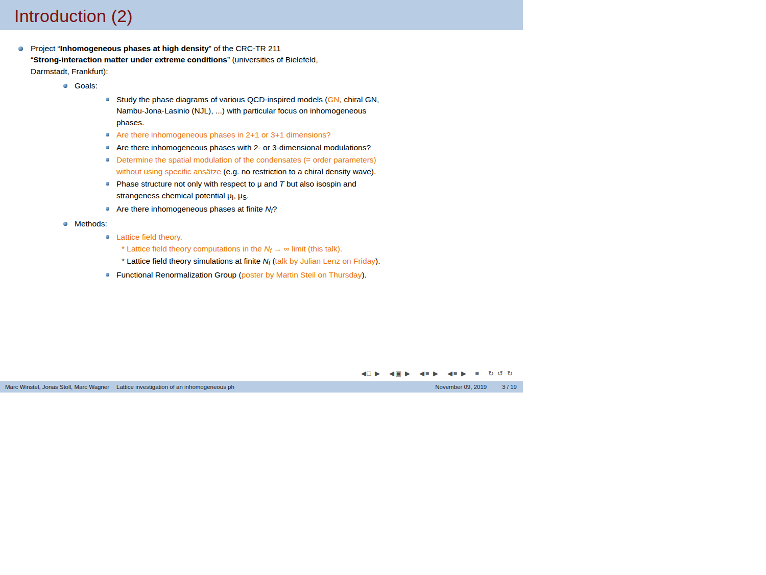Introduction (2)
Project “Inhomogeneous phases at high density” of the CRC-TR 211
“Strong-interaction matter under extreme conditions” (universities of Bielefeld,
Darmstadt, Frankfurt):
Goals:
Study the phase diagrams of various QCD-inspired models (GN, chiral GN,
Nambu-Jona-Lasinio (NJL), ...) with particular focus on inhomogeneous
phases.
Are there inhomogeneous phases in 2+1 or 3+1 dimensions?
Are there inhomogeneous phases with 2- or 3-dimensional modulations?
Determine the spatial modulation of the condensates (= order parameters)
without using specific ansätze (e.g. no restriction to a chiral density wave).
Phase structure not only with respect to μ and T but also isospin and
strangeness chemical potential μI, μS.
Are there inhomogeneous phases at finite Nf?
Methods:
Lattice field theory. * Lattice field theory computations in the Nf → ∞ limit (this talk). * Lattice field theory simulations at finite Nf (talk by Julian Lenz on Friday).
Functional Renormalization Group (poster by Martin Steil on Thursday).
◀□ ▶ ◀▣ ▶ ◀≡ ▶ ◀≡ ▶ ≡ ↻ ↺ ↻
Marc Winstel, Jonas Stoll, Marc Wagner
Lattice investigation of an inhomogeneous ph
November 09, 2019
3 / 19